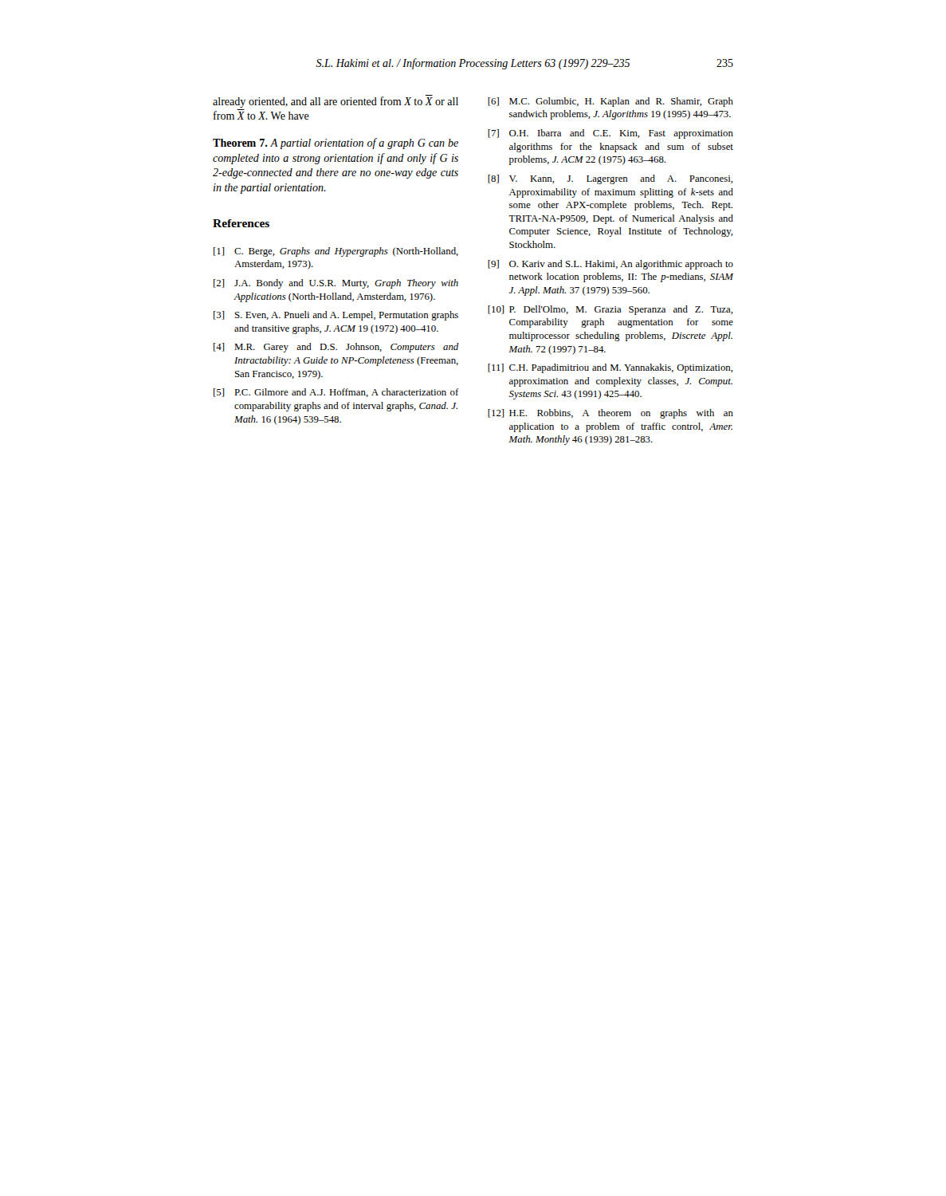S.L. Hakimi et al. / Information Processing Letters 63 (1997) 229–235 235
already oriented, and all are oriented from X to X or all from X to X. We have
Theorem 7. A partial orientation of a graph G can be completed into a strong orientation if and only if G is 2-edge-connected and there are no one-way edge cuts in the partial orientation.
References
[1] C. Berge, Graphs and Hypergraphs (North-Holland, Amsterdam, 1973).
[2] J.A. Bondy and U.S.R. Murty, Graph Theory with Applications (North-Holland, Amsterdam, 1976).
[3] S. Even, A. Pnueli and A. Lempel, Permutation graphs and transitive graphs, J. ACM 19 (1972) 400–410.
[4] M.R. Garey and D.S. Johnson, Computers and Intractability: A Guide to NP-Completeness (Freeman, San Francisco, 1979).
[5] P.C. Gilmore and A.J. Hoffman, A characterization of comparability graphs and of interval graphs, Canad. J. Math. 16 (1964) 539–548.
[6] M.C. Golumbic, H. Kaplan and R. Shamir, Graph sandwich problems, J. Algorithms 19 (1995) 449–473.
[7] O.H. Ibarra and C.E. Kim, Fast approximation algorithms for the knapsack and sum of subset problems, J. ACM 22 (1975) 463–468.
[8] V. Kann, J. Lagergren and A. Panconesi, Approximability of maximum splitting of k-sets and some other APX-complete problems, Tech. Rept. TRITA-NA-P9509, Dept. of Numerical Analysis and Computer Science, Royal Institute of Technology, Stockholm.
[9] O. Kariv and S.L. Hakimi, An algorithmic approach to network location problems, II: The p-medians, SIAM J. Appl. Math. 37 (1979) 539–560.
[10] P. Dell'Olmo, M. Grazia Speranza and Z. Tuza, Comparability graph augmentation for some multiprocessor scheduling problems, Discrete Appl. Math. 72 (1997) 71–84.
[11] C.H. Papadimitriou and M. Yannakakis, Optimization, approximation and complexity classes, J. Comput. Systems Sci. 43 (1991) 425–440.
[12] H.E. Robbins, A theorem on graphs with an application to a problem of traffic control, Amer. Math. Monthly 46 (1939) 281–283.